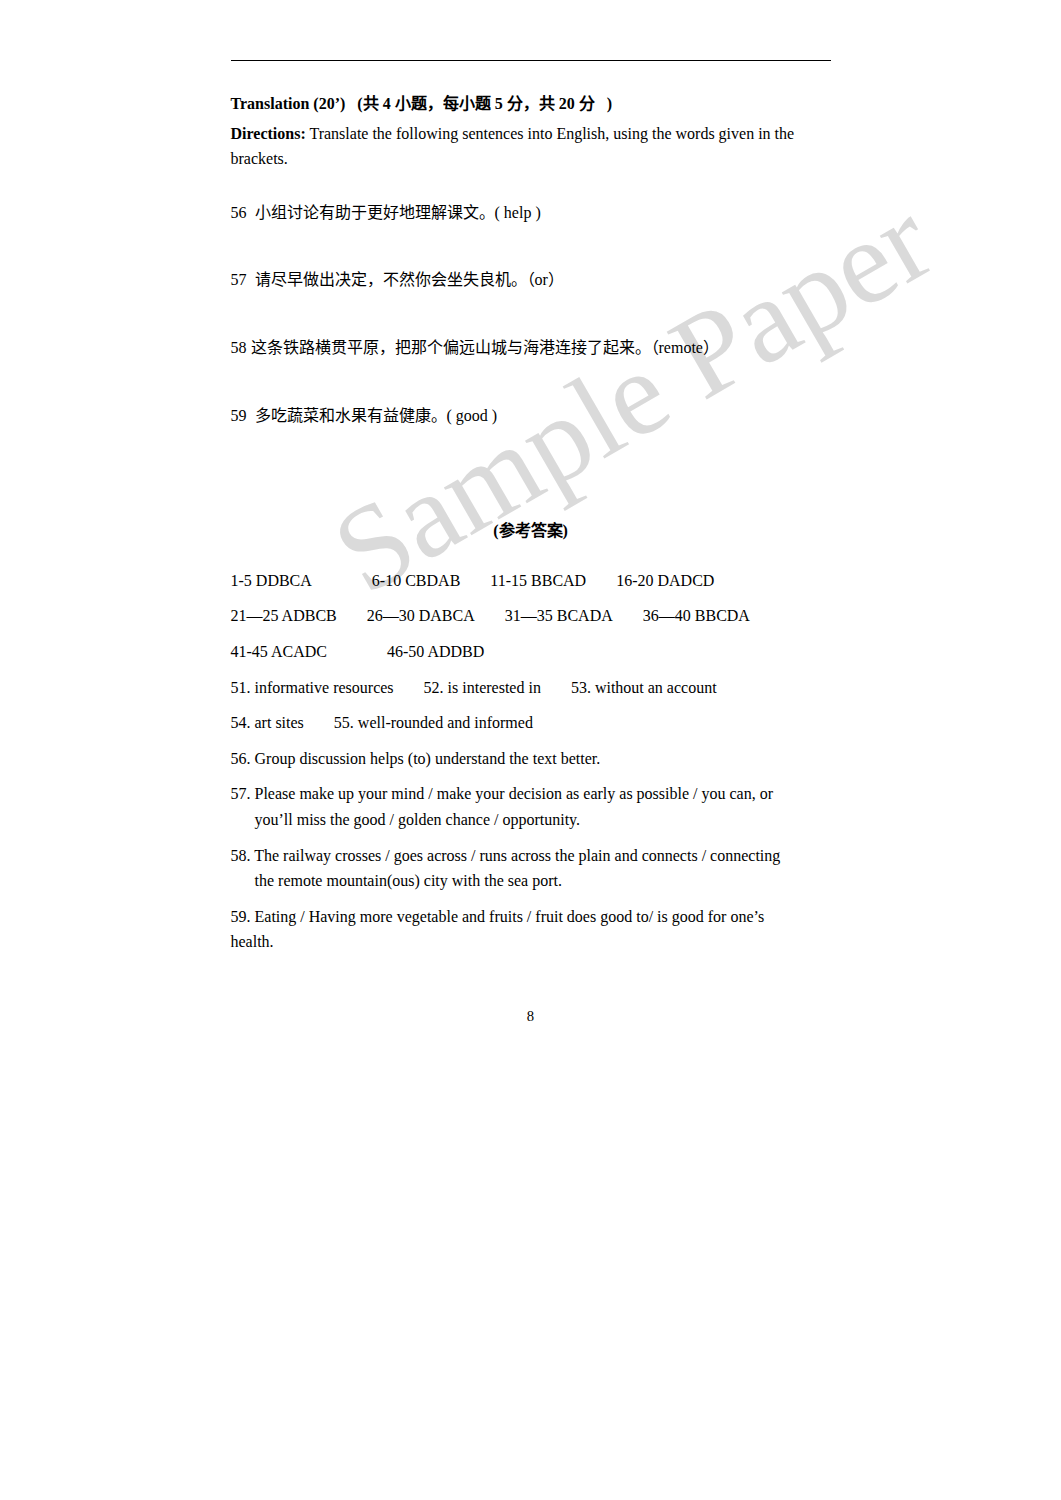Sample Paper
Translation (20’) (共 4 小题，每小题 5 分，共 20 分 )
Directions: Translate the following sentences into English, using the words given in the brackets.
56 小组讨论有助于更好地理解课文。( help )
57 请尽早做出决定，不然你会坐失良机。（or）
58 这条铁路横贯平原，把那个偏远山城与海港连接了起来。（remote）
59 多吃蔬菜和水果有益健康。( good )
(参考答案)
1-5 DDBCA 6-10 CBDAB 11-15 BBCAD 16-20 DADCD
21—25 ADBCB 26—30 DABCA 31—35 BCADA 36—40 BBCDA
41-45 ACADC 46-50 ADDBD
51. informative resources 52. is interested in 53. without an account
54. art sites 55. well-rounded and informed
56. Group discussion helps (to) understand the text better.
57. Please make up your mind / make your decision as early as possible / you can, or
you’ll miss the good / golden chance / opportunity.
58. The railway crosses / goes across / runs across the plain and connects / connecting
the remote mountain(ous) city with the sea port.
59. Eating / Having more vegetable and fruits / fruit does good to/ is good for one’s
health.
8